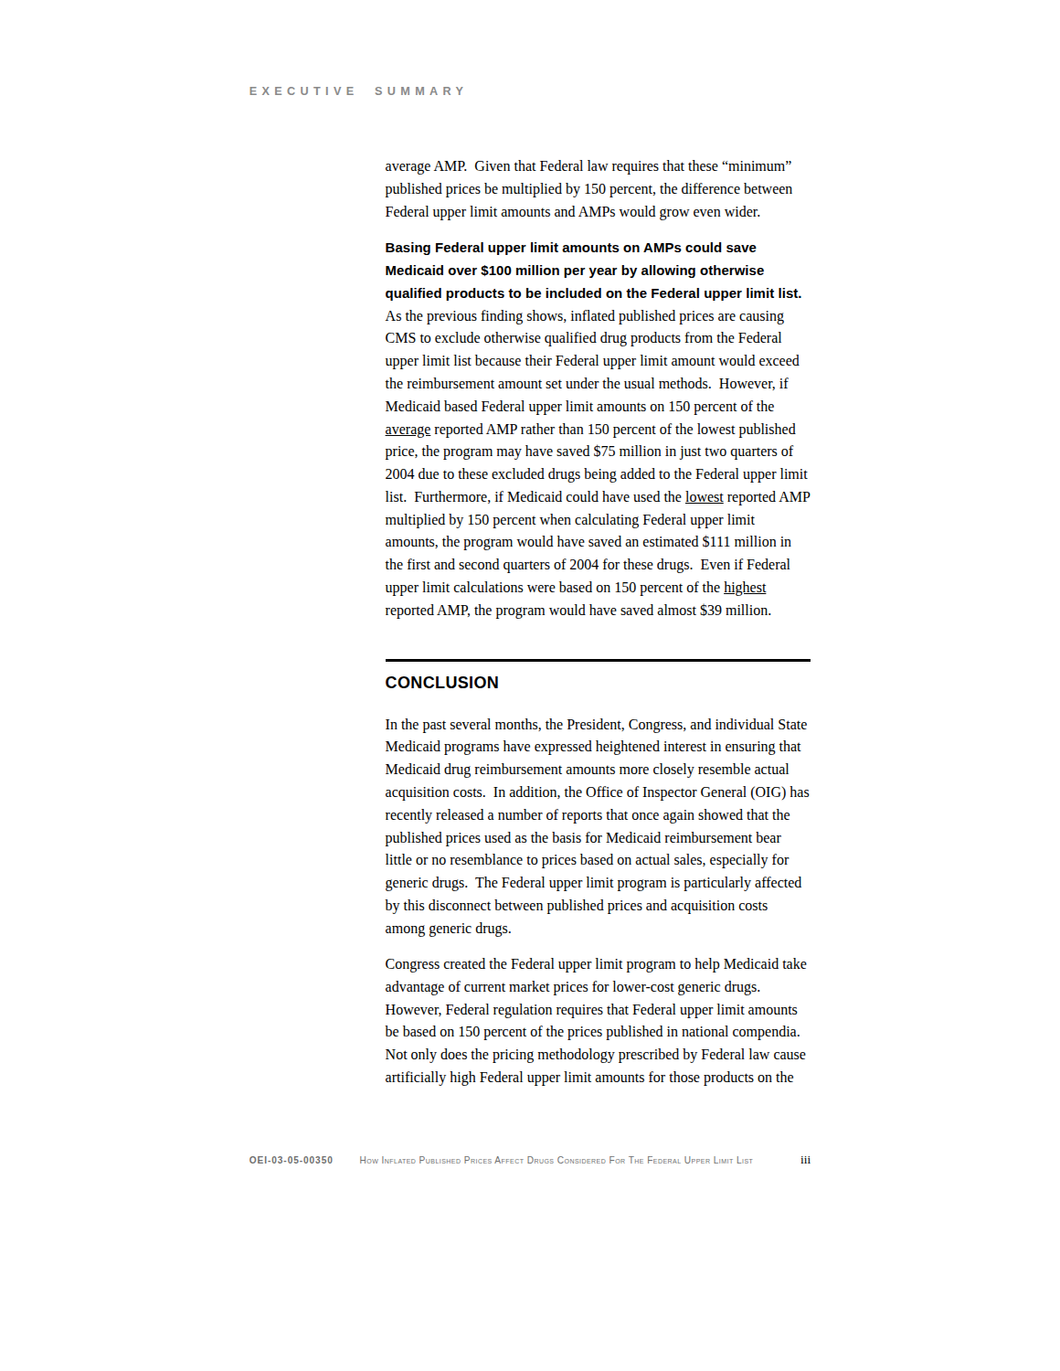EXECUTIVE SUMMARY
average AMP. Given that Federal law requires that these “minimum” published prices be multiplied by 150 percent, the difference between Federal upper limit amounts and AMPs would grow even wider.
Basing Federal upper limit amounts on AMPs could save Medicaid over $100 million per year by allowing otherwise qualified products to be included on the Federal upper limit list. As the previous finding shows, inflated published prices are causing CMS to exclude otherwise qualified drug products from the Federal upper limit list because their Federal upper limit amount would exceed the reimbursement amount set under the usual methods. However, if Medicaid based Federal upper limit amounts on 150 percent of the average reported AMP rather than 150 percent of the lowest published price, the program may have saved $75 million in just two quarters of 2004 due to these excluded drugs being added to the Federal upper limit list. Furthermore, if Medicaid could have used the lowest reported AMP multiplied by 150 percent when calculating Federal upper limit amounts, the program would have saved an estimated $111 million in the first and second quarters of 2004 for these drugs. Even if Federal upper limit calculations were based on 150 percent of the highest reported AMP, the program would have saved almost $39 million.
CONCLUSION
In the past several months, the President, Congress, and individual State Medicaid programs have expressed heightened interest in ensuring that Medicaid drug reimbursement amounts more closely resemble actual acquisition costs. In addition, the Office of Inspector General (OIG) has recently released a number of reports that once again showed that the published prices used as the basis for Medicaid reimbursement bear little or no resemblance to prices based on actual sales, especially for generic drugs. The Federal upper limit program is particularly affected by this disconnect between published prices and acquisition costs among generic drugs.
Congress created the Federal upper limit program to help Medicaid take advantage of current market prices for lower-cost generic drugs. However, Federal regulation requires that Federal upper limit amounts be based on 150 percent of the prices published in national compendia. Not only does the pricing methodology prescribed by Federal law cause artificially high Federal upper limit amounts for those products on the
OEI-03-05-00350 How Inflated Published Prices Affect Drugs Considered For The Federal Upper Limit List iii